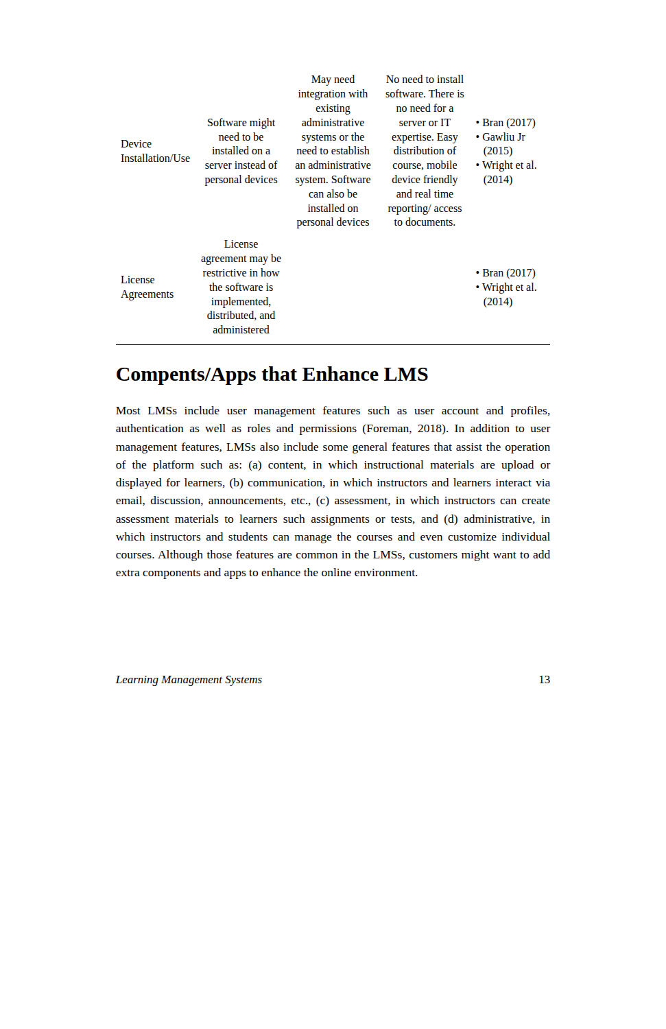| Device Installation/Use | Software might need to be installed on a server instead of personal devices | May need integration with existing administrative systems or the need to establish an administrative system. Software can also be installed on personal devices | No need to install software. There is no need for a server or IT expertise. Easy distribution of course, mobile device friendly and real time reporting/ access to documents. | • Bran (2017) • Gawliu Jr (2015) • Wright et al. (2014) |
| License Agreements | License agreement may be restrictive in how the software is implemented, distributed, and administered | | | • Bran (2017) • Wright et al. (2014) |
Compents/Apps that Enhance LMS
Most LMSs include user management features such as user account and profiles, authentication as well as roles and permissions (Foreman, 2018). In addition to user management features, LMSs also include some general features that assist the operation of the platform such as: (a) content, in which instructional materials are upload or displayed for learners, (b) communication, in which instructors and learners interact via email, discussion, announcements, etc., (c) assessment, in which instructors can create assessment materials to learners such assignments or tests, and (d) administrative, in which instructors and students can manage the courses and even customize individual courses. Although those features are common in the LMSs, customers might want to add extra components and apps to enhance the online environment.
Learning Management Systems 13